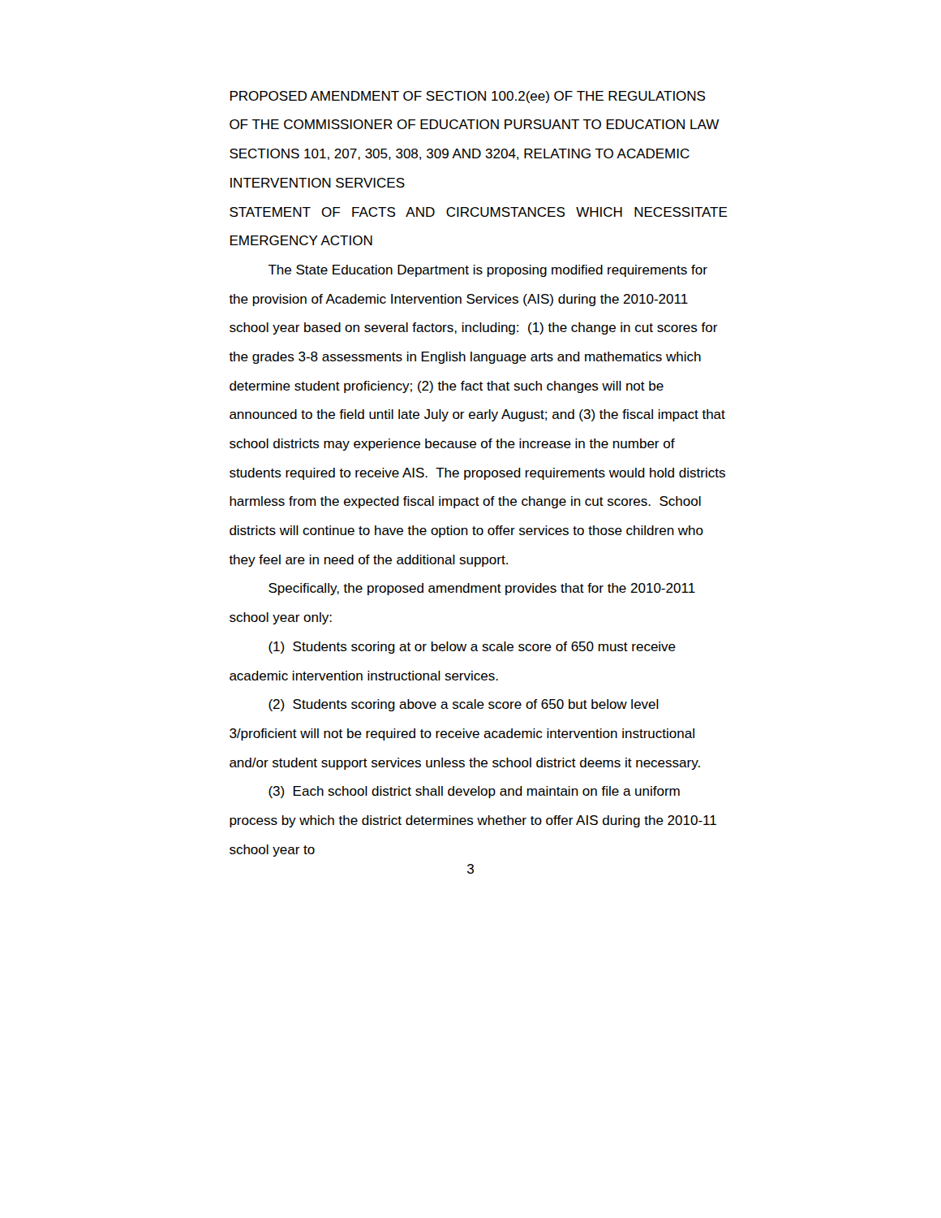PROPOSED AMENDMENT OF SECTION 100.2(ee) OF THE REGULATIONS OF THE COMMISSIONER OF EDUCATION PURSUANT TO EDUCATION LAW SECTIONS 101, 207, 305, 308, 309 AND 3204, RELATING TO ACADEMIC INTERVENTION SERVICES
STATEMENT OF FACTS AND CIRCUMSTANCES WHICH NECESSITATE EMERGENCY ACTION
The State Education Department is proposing modified requirements for the provision of Academic Intervention Services (AIS) during the 2010-2011 school year based on several factors, including: (1) the change in cut scores for the grades 3-8 assessments in English language arts and mathematics which determine student proficiency; (2) the fact that such changes will not be announced to the field until late July or early August; and (3) the fiscal impact that school districts may experience because of the increase in the number of students required to receive AIS. The proposed requirements would hold districts harmless from the expected fiscal impact of the change in cut scores. School districts will continue to have the option to offer services to those children who they feel are in need of the additional support.
Specifically, the proposed amendment provides that for the 2010-2011 school year only:
(1) Students scoring at or below a scale score of 650 must receive academic intervention instructional services.
(2) Students scoring above a scale score of 650 but below level 3/proficient will not be required to receive academic intervention instructional and/or student support services unless the school district deems it necessary.
(3) Each school district shall develop and maintain on file a uniform process by which the district determines whether to offer AIS during the 2010-11 school year to
3